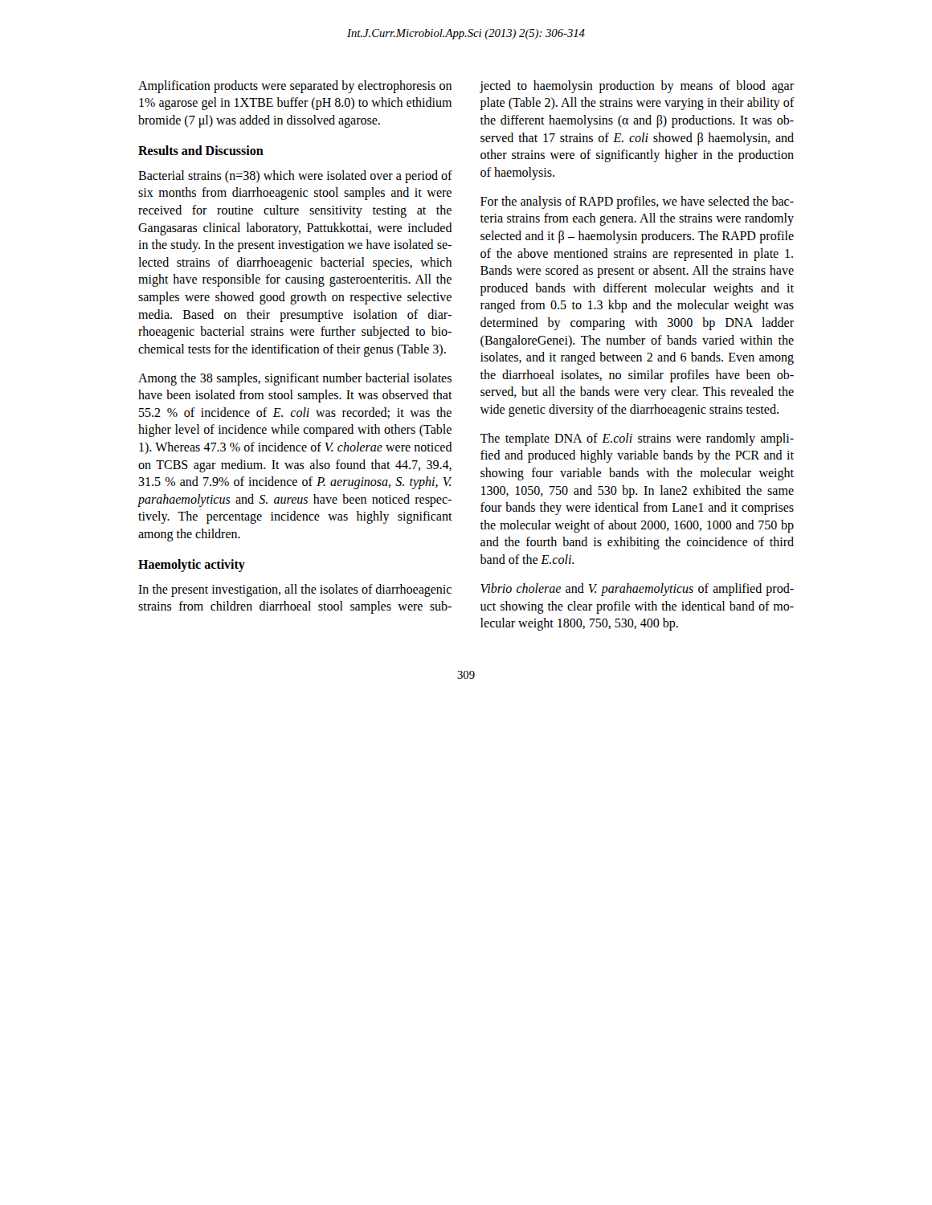Int.J.Curr.Microbiol.App.Sci (2013) 2(5): 306-314
Amplification products were separated by electrophoresis on 1% agarose gel in 1XTBE buffer (pH 8.0) to which ethidium bromide (7 μl) was added in dissolved agarose.
Results and Discussion
Bacterial strains (n=38) which were isolated over a period of six months from diarrhoeagenic stool samples and it were received for routine culture sensitivity testing at the Gangasaras clinical laboratory, Pattukkottai, were included in the study. In the present investigation we have isolated selected strains of diarrhoeagenic bacterial species, which might have responsible for causing gasteroenteritis. All the samples were showed good growth on respective selective media. Based on their presumptive isolation of diarrhoeagenic bacterial strains were further subjected to biochemical tests for the identification of their genus (Table 3).
Among the 38 samples, significant number bacterial isolates have been isolated from stool samples. It was observed that 55.2 % of incidence of E. coli was recorded; it was the higher level of incidence while compared with others (Table 1). Whereas 47.3 % of incidence of V. cholerae were noticed on TCBS agar medium. It was also found that 44.7, 39.4, 31.5 % and 7.9% of incidence of P. aeruginosa, S. typhi, V. parahaemolyticus and S. aureus have been noticed respectively. The percentage incidence was highly significant among the children.
Haemolytic activity
In the present investigation, all the isolates of diarrhoeagenic strains from children diarrhoeal stool samples were subjected to haemolysin production by means of blood agar plate (Table 2). All the strains were varying in their ability of the different haemolysins (α and β) productions. It was observed that 17 strains of E. coli showed β haemolysin, and other strains were of significantly higher in the production of haemolysis.
For the analysis of RAPD profiles, we have selected the bacteria strains from each genera. All the strains were randomly selected and it β – haemolysin producers. The RAPD profile of the above mentioned strains are represented in plate 1. Bands were scored as present or absent. All the strains have produced bands with different molecular weights and it ranged from 0.5 to 1.3 kbp and the molecular weight was determined by comparing with 3000 bp DNA ladder (BangaloreGenei). The number of bands varied within the isolates, and it ranged between 2 and 6 bands. Even among the diarrhoeal isolates, no similar profiles have been observed, but all the bands were very clear. This revealed the wide genetic diversity of the diarrhoeagenic strains tested.
The template DNA of E.coli strains were randomly amplified and produced highly variable bands by the PCR and it showing four variable bands with the molecular weight 1300, 1050, 750 and 530 bp. In lane2 exhibited the same four bands they were identical from Lane1 and it comprises the molecular weight of about 2000, 1600, 1000 and 750 bp and the fourth band is exhibiting the coincidence of third band of the E.coli.
Vibrio cholerae and V. parahaemolyticus of amplified product showing the clear profile with the identical band of molecular weight 1800, 750, 530, 400 bp.
309